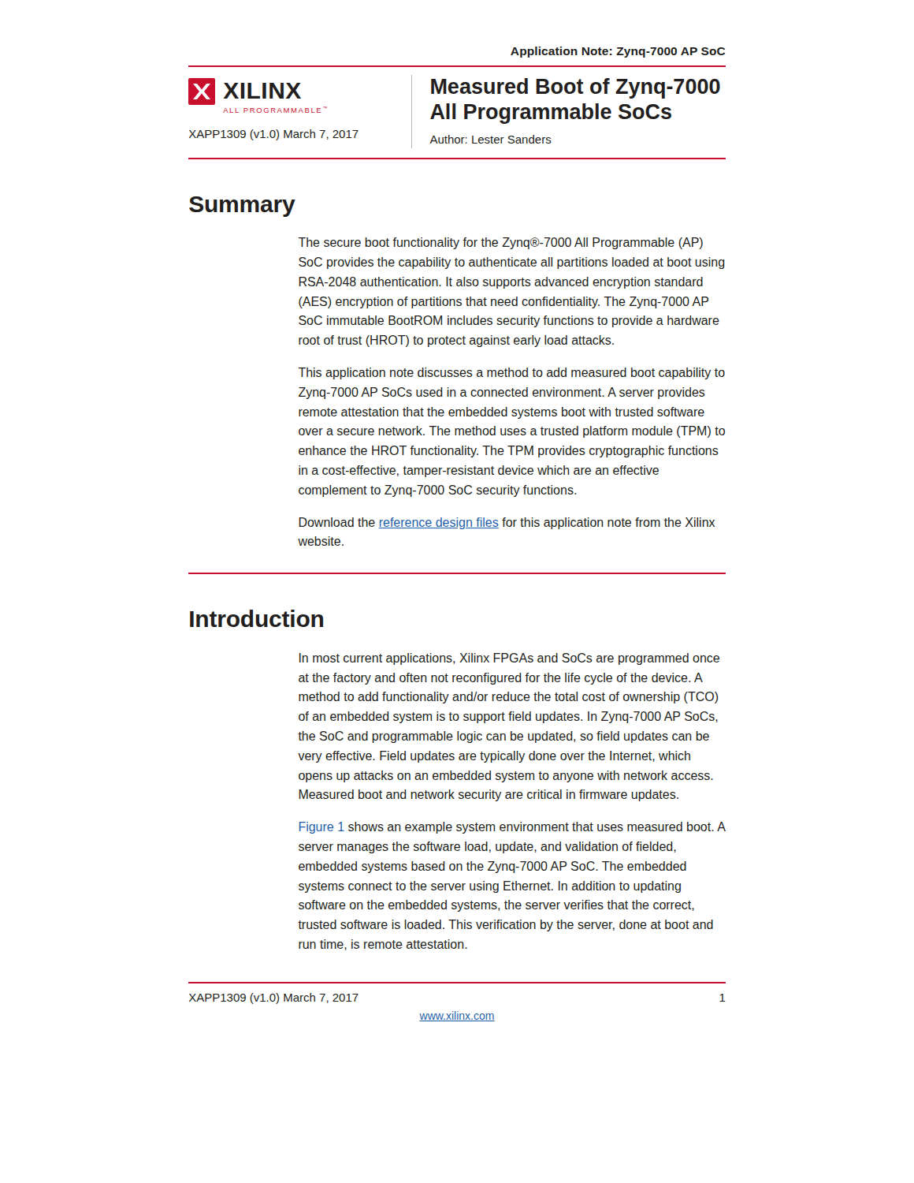Application Note: Zynq-7000 AP SoC
XILINX ALL PROGRAMMABLE™
XAPP1309 (v1.0) March 7, 2017
Measured Boot of Zynq-7000 All Programmable SoCs
Author: Lester Sanders
Summary
The secure boot functionality for the Zynq®-7000 All Programmable (AP) SoC provides the capability to authenticate all partitions loaded at boot using RSA-2048 authentication. It also supports advanced encryption standard (AES) encryption of partitions that need confidentiality. The Zynq-7000 AP SoC immutable BootROM includes security functions to provide a hardware root of trust (HROT) to protect against early load attacks.
This application note discusses a method to add measured boot capability to Zynq-7000 AP SoCs used in a connected environment. A server provides remote attestation that the embedded systems boot with trusted software over a secure network. The method uses a trusted platform module (TPM) to enhance the HROT functionality. The TPM provides cryptographic functions in a cost-effective, tamper-resistant device which are an effective complement to Zynq-7000 SoC security functions.
Download the reference design files for this application note from the Xilinx website.
Introduction
In most current applications, Xilinx FPGAs and SoCs are programmed once at the factory and often not reconfigured for the life cycle of the device. A method to add functionality and/or reduce the total cost of ownership (TCO) of an embedded system is to support field updates. In Zynq-7000 AP SoCs, the SoC and programmable logic can be updated, so field updates can be very effective. Field updates are typically done over the Internet, which opens up attacks on an embedded system to anyone with network access. Measured boot and network security are critical in firmware updates.
Figure 1 shows an example system environment that uses measured boot. A server manages the software load, update, and validation of fielded, embedded systems based on the Zynq-7000 AP SoC. The embedded systems connect to the server using Ethernet. In addition to updating software on the embedded systems, the server verifies that the correct, trusted software is loaded. This verification by the server, done at boot and run time, is remote attestation.
XAPP1309 (v1.0) March 7, 2017 1
www.xilinx.com